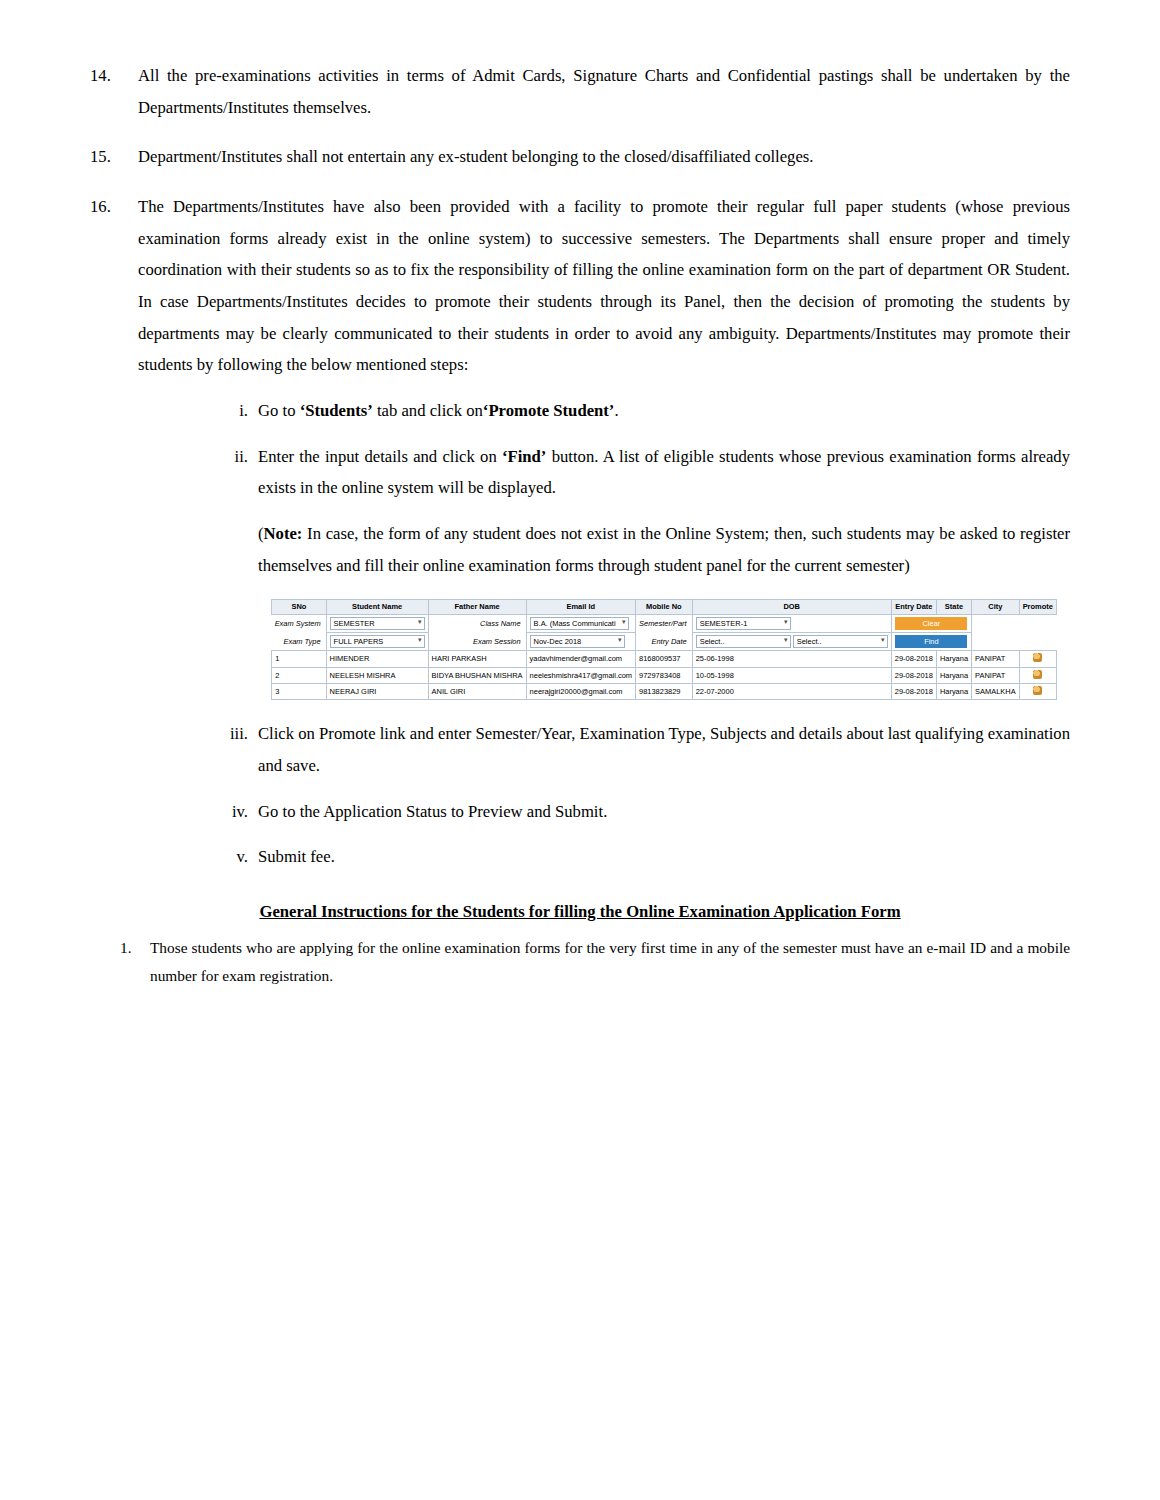All the pre-examinations activities in terms of Admit Cards, Signature Charts and Confidential pastings shall be undertaken by the Departments/Institutes themselves.
Department/Institutes shall not entertain any ex-student belonging to the closed/disaffiliated colleges.
The Departments/Institutes have also been provided with a facility to promote their regular full paper students (whose previous examination forms already exist in the online system) to successive semesters. The Departments shall ensure proper and timely coordination with their students so as to fix the responsibility of filling the online examination form on the part of department OR Student. In case Departments/Institutes decides to promote their students through its Panel, then the decision of promoting the students by departments may be clearly communicated to their students in order to avoid any ambiguity. Departments/Institutes may promote their students by following the below mentioned steps:
Go to ‘Students’ tab and click on‘Promote Student’.
Enter the input details and click on ‘Find’ button. A list of eligible students whose previous examination forms already exists in the online system will be displayed.
(Note: In case, the form of any student does not exist in the Online System; then, such students may be asked to register themselves and fill their online examination forms through student panel for the current semester)
| Exam System | SEMESTER | Class Name | B.A. (Mass Communicati | Semester/Part | SEMESTER-1 | Clear |
| Exam Type | FULL PAPERS | Exam Session | Nov-Dec 2018 | Entry Date | Select.. Select.. | Find |
| SNo | Student Name | Father Name | Email Id | Mobile No | DOB | Entry Date | State | City | Promote |
| 1 | HIMENDER | HARI PARKASH | yadavhimender@gmail.com | 8168009537 | 25-06-1998 | 29-08-2018 | Haryana | PANIPAT | |
| 2 | NEELESH MISHRA | BIDYA BHUSHAN MISHRA | neeleshmishra417@gmail.com | 9729783408 | 10-05-1998 | 29-08-2018 | Haryana | PANIPAT | |
| 3 | NEERAJ GIRI | ANIL GIRI | neerajgiri20000@gmail.com | 9813823829 | 22-07-2000 | 29-08-2018 | Haryana | SAMALKHA | |
Click on Promote link and enter Semester/Year, Examination Type, Subjects and details about last qualifying examination and save.
Go to the Application Status to Preview and Submit.
Submit fee.
General Instructions for the Students for filling the Online Examination Application Form
Those students who are applying for the online examination forms for the very first time in any of the semester must have an e-mail ID and a mobile number for exam registration.